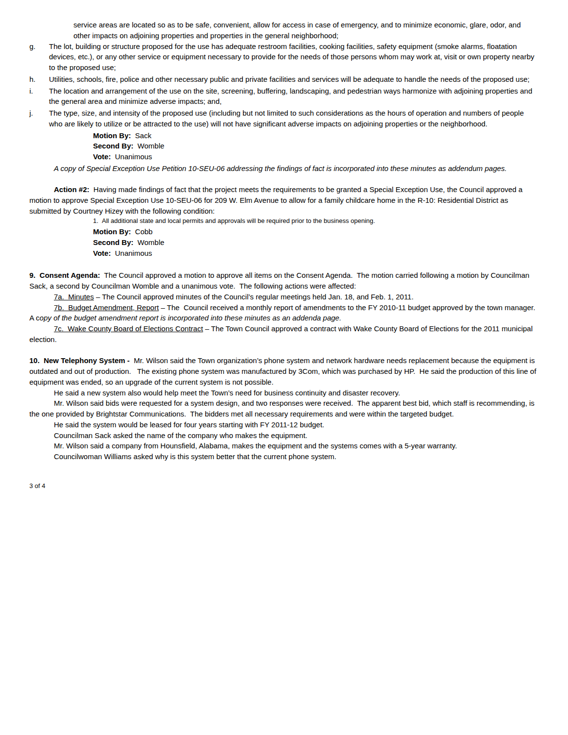service areas are located so as to be safe, convenient, allow for access in case of emergency, and to minimize economic, glare, odor, and other impacts on adjoining properties and properties in the general neighborhood;
g. The lot, building or structure proposed for the use has adequate restroom facilities, cooking facilities, safety equipment (smoke alarms, floatation devices, etc.), or any other service or equipment necessary to provide for the needs of those persons whom may work at, visit or own property nearby to the proposed use;
h. Utilities, schools, fire, police and other necessary public and private facilities and services will be adequate to handle the needs of the proposed use;
i. The location and arrangement of the use on the site, screening, buffering, landscaping, and pedestrian ways harmonize with adjoining properties and the general area and minimize adverse impacts; and,
j. The type, size, and intensity of the proposed use (including but not limited to such considerations as the hours of operation and numbers of people who are likely to utilize or be attracted to the use) will not have significant adverse impacts on adjoining properties or the neighborhood.
Motion By: Sack
Second By: Womble
Vote: Unanimous
A copy of Special Exception Use Petition 10-SEU-06 addressing the findings of fact is incorporated into these minutes as addendum pages.
Action #2: Having made findings of fact that the project meets the requirements to be granted a Special Exception Use, the Council approved a motion to approve Special Exception Use 10-SEU-06 for 209 W. Elm Avenue to allow for a family childcare home in the R-10: Residential District as submitted by Courtney Hizey with the following condition:
1. All additional state and local permits and approvals will be required prior to the business opening.
Motion By: Cobb
Second By: Womble
Vote: Unanimous
9. Consent Agenda: The Council approved a motion to approve all items on the Consent Agenda. The motion carried following a motion by Councilman Sack, a second by Councilman Womble and a unanimous vote. The following actions were affected:
7a. Minutes – The Council approved minutes of the Council’s regular meetings held Jan. 18, and Feb. 1, 2011.
7b. Budget Amendment, Report – The Council received a monthly report of amendments to the FY 2010-11 budget approved by the town manager. A copy of the budget amendment report is incorporated into these minutes as an addenda page.
7c. Wake County Board of Elections Contract – The Town Council approved a contract with Wake County Board of Elections for the 2011 municipal election.
10. New Telephony System - Mr. Wilson said the Town organization’s phone system and network hardware needs replacement because the equipment is outdated and out of production. The existing phone system was manufactured by 3Com, which was purchased by HP. He said the production of this line of equipment was ended, so an upgrade of the current system is not possible.
He said a new system also would help meet the Town’s need for business continuity and disaster recovery.
Mr. Wilson said bids were requested for a system design, and two responses were received. The apparent best bid, which staff is recommending, is the one provided by Brightstar Communications. The bidders met all necessary requirements and were within the targeted budget.
He said the system would be leased for four years starting with FY 2011-12 budget.
Councilman Sack asked the name of the company who makes the equipment.
Mr. Wilson said a company from Hounsfield, Alabama, makes the equipment and the systems comes with a 5-year warranty.
Councilwoman Williams asked why is this system better that the current phone system.
3 of 4